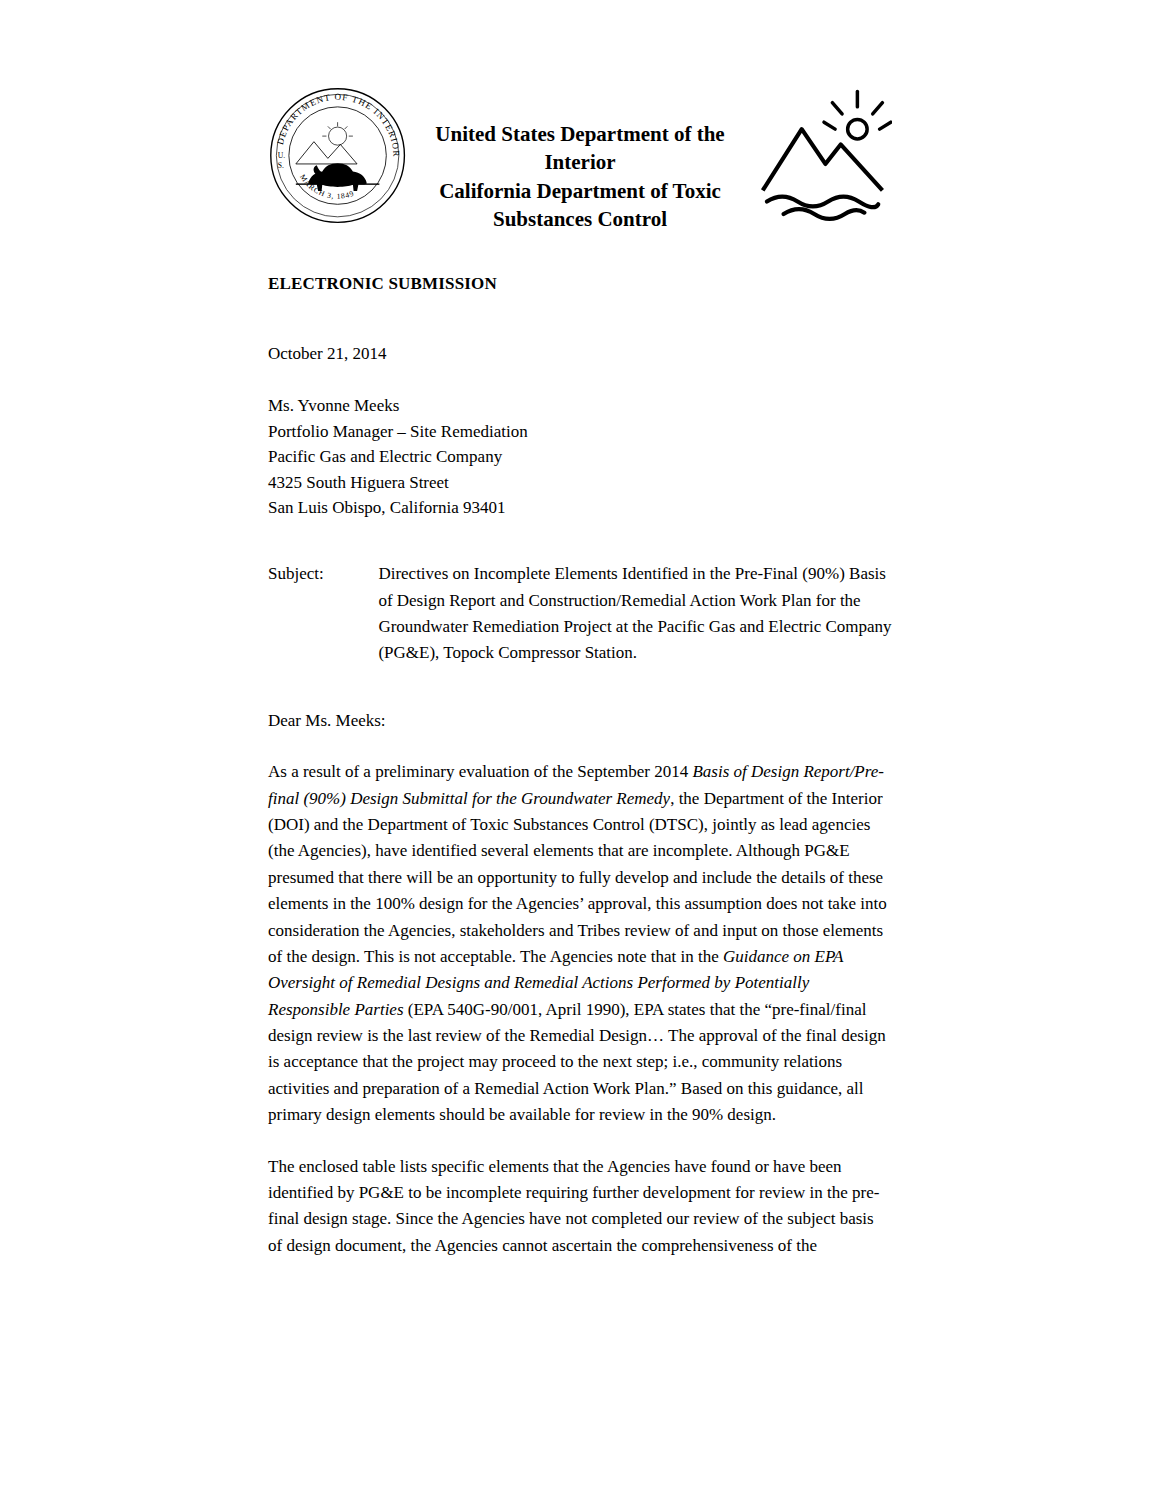DEPARTMENT OF THE INTERIOR MARCH 3, 1849 U. S.
United States Department of the Interior California Department of Toxic Substances Control
ELECTRONIC SUBMISSION
October 21, 2014
Ms. Yvonne Meeks
Portfolio Manager – Site Remediation
Pacific Gas and Electric Company
4325 South Higuera Street
San Luis Obispo, California 93401
Subject:
Directives on Incomplete Elements Identified in the Pre-Final (90%) Basis of Design Report and Construction/Remedial Action Work Plan for the Groundwater Remediation Project at the Pacific Gas and Electric Company (PG&E), Topock Compressor Station.
Dear Ms. Meeks:
As a result of a preliminary evaluation of the September 2014 Basis of Design Report/Pre-final (90%) Design Submittal for the Groundwater Remedy, the Department of the Interior (DOI) and the Department of Toxic Substances Control (DTSC), jointly as lead agencies (the Agencies), have identified several elements that are incomplete. Although PG&E presumed that there will be an opportunity to fully develop and include the details of these elements in the 100% design for the Agencies’ approval, this assumption does not take into consideration the Agencies, stakeholders and Tribes review of and input on those elements of the design. This is not acceptable. The Agencies note that in the Guidance on EPA Oversight of Remedial Designs and Remedial Actions Performed by Potentially Responsible Parties (EPA 540G-90/001, April 1990), EPA states that the “pre-final/final design review is the last review of the Remedial Design… The approval of the final design is acceptance that the project may proceed to the next step; i.e., community relations activities and preparation of a Remedial Action Work Plan.” Based on this guidance, all primary design elements should be available for review in the 90% design.
The enclosed table lists specific elements that the Agencies have found or have been identified by PG&E to be incomplete requiring further development for review in the pre-final design stage. Since the Agencies have not completed our review of the subject basis of design document, the Agencies cannot ascertain the comprehensiveness of the